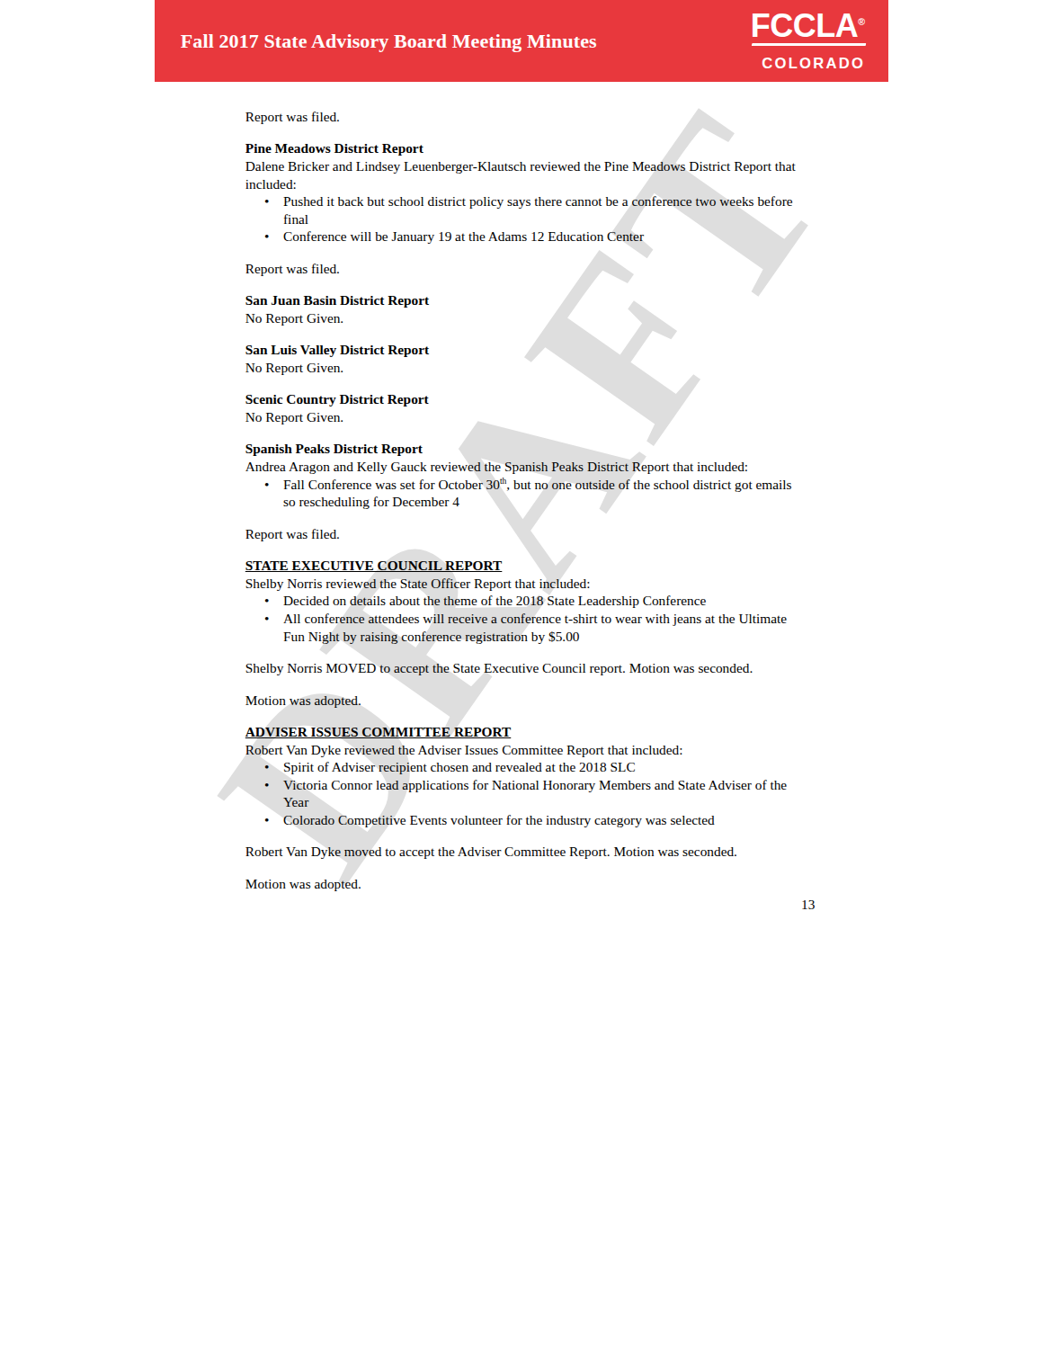Fall 2017 State Advisory Board Meeting Minutes
FCCLA® COLORADO
DRAFT
Report was filed.
Pine Meadows District Report
Dalene Bricker and Lindsey Leuenberger-Klautsch reviewed the Pine Meadows District Report that included:
Pushed it back but school district policy says there cannot be a conference two weeks before final
Conference will be January 19 at the Adams 12 Education Center
Report was filed.
San Juan Basin District Report
No Report Given.
San Luis Valley District Report
No Report Given.
Scenic Country District Report
No Report Given.
Spanish Peaks District Report
Andrea Aragon and Kelly Gauck reviewed the Spanish Peaks District Report that included:
Fall Conference was set for October 30th, but no one outside of the school district got emails so rescheduling for December 4
Report was filed.
STATE EXECUTIVE COUNCIL REPORT
Shelby Norris reviewed the State Officer Report that included:
Decided on details about the theme of the 2018 State Leadership Conference
All conference attendees will receive a conference t-shirt to wear with jeans at the Ultimate Fun Night by raising conference registration by $5.00
Shelby Norris MOVED to accept the State Executive Council report. Motion was seconded.
Motion was adopted.
ADVISER ISSUES COMMITTEE REPORT
Robert Van Dyke reviewed the Adviser Issues Committee Report that included:
Spirit of Adviser recipient chosen and revealed at the 2018 SLC
Victoria Connor lead applications for National Honorary Members and State Adviser of the Year
Colorado Competitive Events volunteer for the industry category was selected
Robert Van Dyke moved to accept the Adviser Committee Report. Motion was seconded.
Motion was adopted.
13